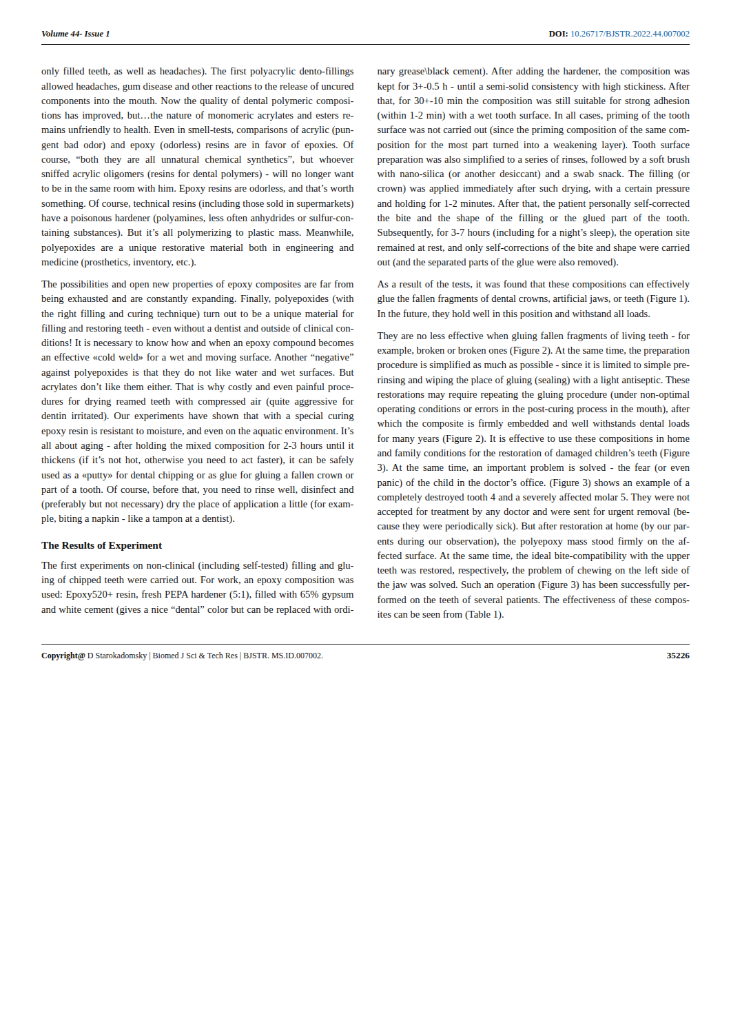Volume 44- Issue 1
DOI: 10.26717/BJSTR.2022.44.007002
only filled teeth, as well as headaches). The first polyacrylic dento-fillings allowed headaches, gum disease and other reactions to the release of uncured components into the mouth. Now the quality of dental polymeric compositions has improved, but…the nature of monomeric acrylates and esters remains unfriendly to health. Even in smell-tests, comparisons of acrylic (pungent bad odor) and epoxy (odorless) resins are in favor of epoxies. Of course, “both they are all unnatural chemical synthetics”, but whoever sniffed acrylic oligomers (resins for dental polymers) - will no longer want to be in the same room with him. Epoxy resins are odorless, and that’s worth something. Of course, technical resins (including those sold in supermarkets) have a poisonous hardener (polyamines, less often anhydrides or sulfur-containing substances). But it’s all polymerizing to plastic mass. Meanwhile, polyepoxides are a unique restorative material both in engineering and medicine (prosthetics, inventory, etc.).
The possibilities and open new properties of epoxy composites are far from being exhausted and are constantly expanding. Finally, polyepoxides (with the right filling and curing technique) turn out to be a unique material for filling and restoring teeth - even without a dentist and outside of clinical conditions! It is necessary to know how and when an epoxy compound becomes an effective «cold weld» for a wet and moving surface. Another “negative” against polyepoxides is that they do not like water and wet surfaces. But acrylates don’t like them either. That is why costly and even painful procedures for drying reamed teeth with compressed air (quite aggressive for dentin irritated). Our experiments have shown that with a special curing epoxy resin is resistant to moisture, and even on the aquatic environment. It’s all about aging - after holding the mixed composition for 2-3 hours until it thickens (if it’s not hot, otherwise you need to act faster), it can be safely used as a «putty» for dental chipping or as glue for gluing a fallen crown or part of a tooth. Of course, before that, you need to rinse well, disinfect and (preferably but not necessary) dry the place of application a little (for example, biting a napkin - like a tampon at a dentist).
The Results of Experiment
The first experiments on non-clinical (including self-tested) filling and gluing of chipped teeth were carried out. For work, an epoxy composition was used: Epoxy520+ resin, fresh PEPA hardener (5:1), filled with 65% gypsum and white cement (gives a nice “dental” color but can be replaced with ordinary grease\black cement). After adding the hardener, the composition was kept for 3+-0.5 h - until a semi-solid consistency with high stickiness. After that, for 30+-10 min the composition was still suitable for strong adhesion (within 1-2 min) with a wet tooth surface. In all cases, priming of the tooth surface was not carried out (since the priming composition of the same composition for the most part turned into a weakening layer). Tooth surface preparation was also simplified to a series of rinses, followed by a soft brush with nano-silica (or another desiccant) and a swab snack. The filling (or crown) was applied immediately after such drying, with a certain pressure and holding for 1-2 minutes. After that, the patient personally self-corrected the bite and the shape of the filling or the glued part of the tooth. Subsequently, for 3-7 hours (including for a night’s sleep), the operation site remained at rest, and only self-corrections of the bite and shape were carried out (and the separated parts of the glue were also removed).
As a result of the tests, it was found that these compositions can effectively glue the fallen fragments of dental crowns, artificial jaws, or teeth (Figure 1). In the future, they hold well in this position and withstand all loads.
They are no less effective when gluing fallen fragments of living teeth - for example, broken or broken ones (Figure 2). At the same time, the preparation procedure is simplified as much as possible - since it is limited to simple pre-rinsing and wiping the place of gluing (sealing) with a light antiseptic. These restorations may require repeating the gluing procedure (under non-optimal operating conditions or errors in the post-curing process in the mouth), after which the composite is firmly embedded and well withstands dental loads for many years (Figure 2). It is effective to use these compositions in home and family conditions for the restoration of damaged children’s teeth (Figure 3). At the same time, an important problem is solved - the fear (or even panic) of the child in the doctor’s office. (Figure 3) shows an example of a completely destroyed tooth 4 and a severely affected molar 5. They were not accepted for treatment by any doctor and were sent for urgent removal (because they were periodically sick). But after restoration at home (by our parents during our observation), the polyepoxy mass stood firmly on the affected surface. At the same time, the ideal bite-compatibility with the upper teeth was restored, respectively, the problem of chewing on the left side of the jaw was solved. Such an operation (Figure 3) has been successfully performed on the teeth of several patients. The effectiveness of these composites can be seen from (Table 1).
Copyright@ D Starokadomsky | Biomed J Sci & Tech Res | BJSTR. MS.ID.007002.
35226